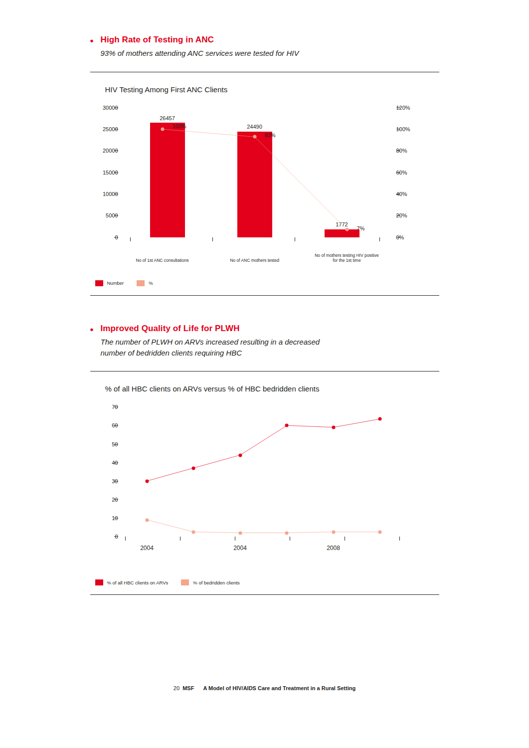•
High Rate of Testing in ANC
93% of mothers attending ANC services were tested for HIV
HIV Testing Among First ANC Clients
30000 25000 20000 15000 10000 5000 0
120% 100% 80% 60% 40% 20% 0%
26457
24490
1772
100%
93%
7%
No of 1st ANC consultations
No of ANC mothers tested
No of mothers testing HIV positive
for the 1st time
Number %
•
Improved Quality of Life for PLWH
The number of PLWH on ARVs increased resulting in a decreased
number of bedridden clients requiring HBC
% of all HBC clients on ARVs versus % of HBC bedridden clients
70 60 50 40 30 20 10 0
2004
2004
2008
% of all HBC clients on ARVs % of bedridden clients
20 MSF A Model of HIV/AIDS Care and Treatment in a Rural Setting